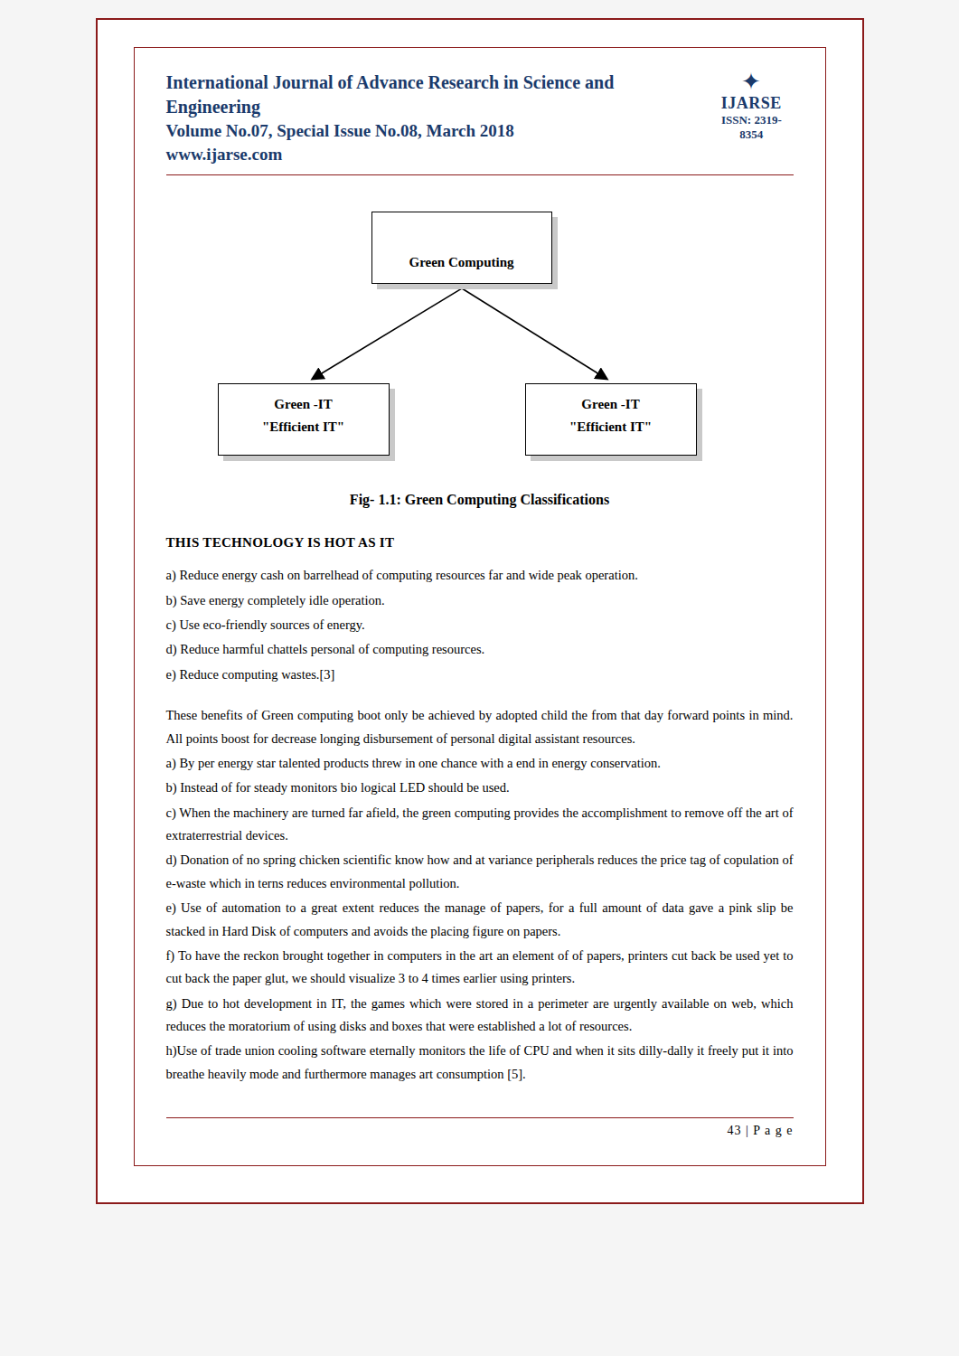International Journal of Advance Research in Science and Engineering
Volume No.07, Special Issue No.08, March 2018
www.ijarse.com
✦
IJARSE
ISSN: 2319-8354
Green Computing
Green -IT"Efficient IT"
Green -IT"Efficient IT"
Fig- 1.1: Green Computing Classifications
THIS TECHNOLOGY IS HOT AS IT
a) Reduce energy cash on barrelhead of computing resources far and wide peak operation.
b) Save energy completely idle operation.
c) Use eco-friendly sources of energy.
d) Reduce harmful chattels personal of computing resources.
e) Reduce computing wastes.[3]
These benefits of Green computing boot only be achieved by adopted child the from that day forward points in mind. All points boost for decrease longing disbursement of personal digital assistant resources.
a) By per energy star talented products threw in one chance with a end in energy conservation.
b) Instead of for steady monitors bio logical LED should be used.
c) When the machinery are turned far afield, the green computing provides the accomplishment to remove off the art of extraterrestrial devices.
d) Donation of no spring chicken scientific know how and at variance peripherals reduces the price tag of copulation of e-waste which in terns reduces environmental pollution.
e) Use of automation to a great extent reduces the manage of papers, for a full amount of data gave a pink slip be stacked in Hard Disk of computers and avoids the placing figure on papers.
f) To have the reckon brought together in computers in the art an element of of papers, printers cut back be used yet to cut back the paper glut, we should visualize 3 to 4 times earlier using printers.
g) Due to hot development in IT, the games which were stored in a perimeter are urgently available on web, which reduces the moratorium of using disks and boxes that were established a lot of resources.
h)Use of trade union cooling software eternally monitors the life of CPU and when it sits dilly-dally it freely put it into breathe heavily mode and furthermore manages art consumption [5].
43 | P a g e